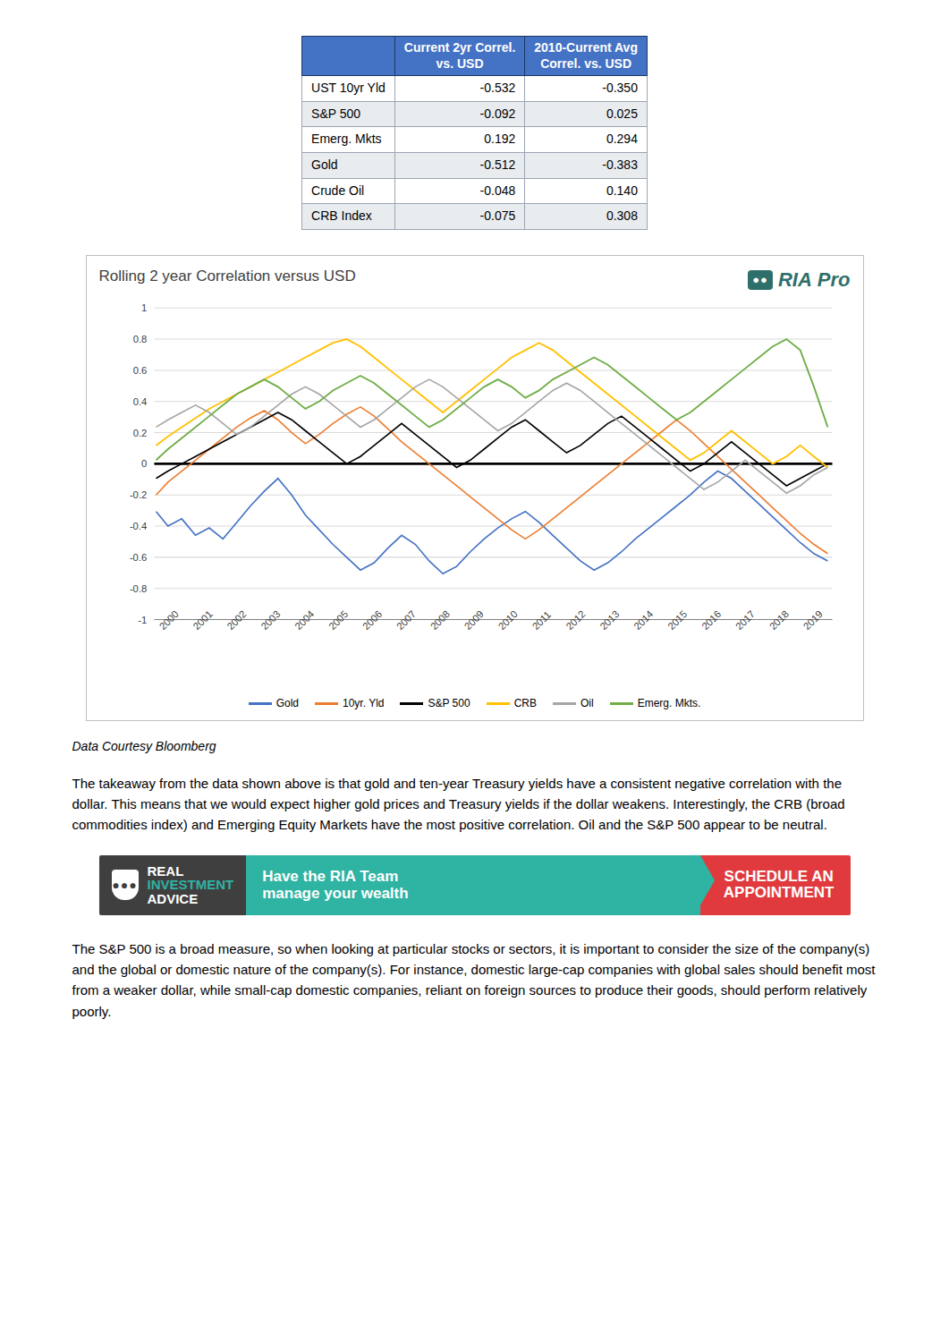| | Current 2yr Correl. vs. USD | 2010-Current Avg Correl. vs. USD |
| --- | --- | --- |
| UST 10yr Yld | -0.532 | -0.350 |
| S&P 500 | -0.092 | 0.025 |
| Emerg. Mkts | 0.192 | 0.294 |
| Gold | -0.512 | -0.383 |
| Crude Oil | -0.048 | 0.140 |
| CRB Index | -0.075 | 0.308 |
Rolling 2 year Correlation versus USD
●●RIA Pro
1 0.8 0.6 0.4 0.2 0 -0.2 -0.4 -0.6 -0.8 -1 2000 2001 2002 2003 2004 2005 2006 2007 2008 2009 2010 2011 2012 2013 2014 2015 2016 2017 2018 2019
Gold 10yr. Yld S&P 500 CRB Oil Emerg. Mkts.
Data Courtesy Bloomberg
The takeaway from the data shown above is that gold and ten-year Treasury yields have a consistent negative correlation with the dollar. This means that we would expect higher gold prices and Treasury yields if the dollar weakens. Interestingly, the CRB (broad commodities index) and Emerging Equity Markets have the most positive correlation. Oil and the S&P 500 appear to be neutral.
●●●
REAL INVESTMENT ADVICE
Have the RIA Team
manage your wealth
SCHEDULE AN
APPOINTMENT
The S&P 500 is a broad measure, so when looking at particular stocks or sectors, it is important to consider the size of the company(s) and the global or domestic nature of the company(s). For instance, domestic large-cap companies with global sales should benefit most from a weaker dollar, while small-cap domestic companies, reliant on foreign sources to produce their goods, should perform relatively poorly.